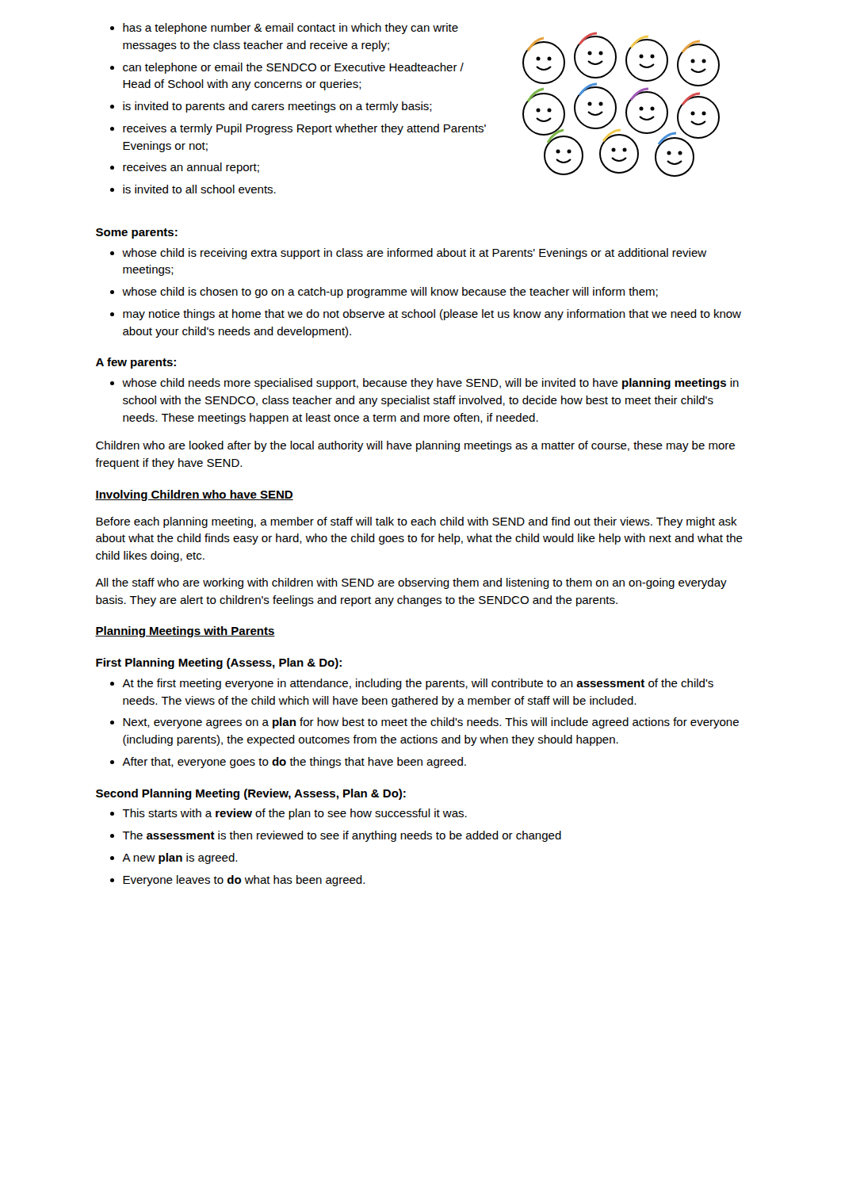has a telephone number & email contact in which they can write messages to the class teacher and receive a reply;
can telephone or email the SENDCO or Executive Headteacher / Head of School with any concerns or queries;
is invited to parents and carers meetings on a termly basis;
receives a termly Pupil Progress Report whether they attend Parents' Evenings or not;
receives an annual report;
is invited to all school events.
Some parents:
whose child is receiving extra support in class are informed about it at Parents' Evenings or at additional review meetings;
whose child is chosen to go on a catch-up programme will know because the teacher will inform them;
may notice things at home that we do not observe at school (please let us know any information that we need to know about your child's needs and development).
A few parents:
whose child needs more specialised support, because they have SEND, will be invited to have planning meetings in school with the SENDCO, class teacher and any specialist staff involved, to decide how best to meet their child's needs. These meetings happen at least once a term and more often, if needed.
Children who are looked after by the local authority will have planning meetings as a matter of course, these may be more frequent if they have SEND.
Involving Children who have SEND
Before each planning meeting, a member of staff will talk to each child with SEND and find out their views. They might ask about what the child finds easy or hard, who the child goes to for help, what the child would like help with next and what the child likes doing, etc.
All the staff who are working with children with SEND are observing them and listening to them on an on-going everyday basis. They are alert to children's feelings and report any changes to the SENDCO and the parents.
Planning Meetings with Parents
First Planning Meeting (Assess, Plan & Do):
At the first meeting everyone in attendance, including the parents, will contribute to an assessment of the child's needs. The views of the child which will have been gathered by a member of staff will be included.
Next, everyone agrees on a plan for how best to meet the child's needs. This will include agreed actions for everyone (including parents), the expected outcomes from the actions and by when they should happen.
After that, everyone goes to do the things that have been agreed.
Second Planning Meeting (Review, Assess, Plan & Do):
This starts with a review of the plan to see how successful it was.
The assessment is then reviewed to see if anything needs to be added or changed
A new plan is agreed.
Everyone leaves to do what has been agreed.